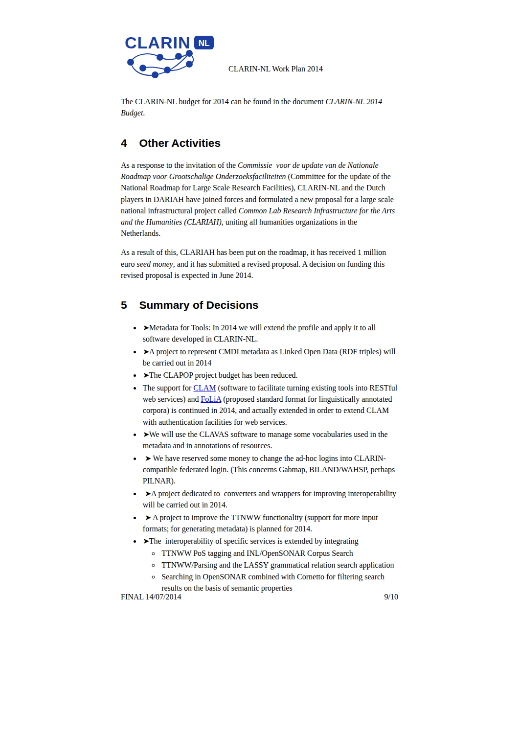CLARIN NL
CLARIN-NL Work Plan 2014
The CLARIN-NL budget for 2014 can be found in the document CLARIN-NL 2014 Budget.
4 Other Activities
As a response to the invitation of the Commissie voor de update van de Nationale Roadmap voor Grootschalige Onderzoeksfaciliteiten (Committee for the update of the National Roadmap for Large Scale Research Facilities), CLARIN-NL and the Dutch players in DARIAH have joined forces and formulated a new proposal for a large scale national infrastructural project called Common Lab Research Infrastructure for the Arts and the Humanities (CLARIAH), uniting all humanities organizations in the Netherlands.
As a result of this, CLARIAH has been put on the roadmap, it has received 1 million euro seed money, and it has submitted a revised proposal. A decision on funding this revised proposal is expected in June 2014.
5 Summary of Decisions
➤Metadata for Tools: In 2014 we will extend the profile and apply it to all software developed in CLARIN-NL.
➤A project to represent CMDI metadata as Linked Open Data (RDF triples) will be carried out in 2014
➤The CLAPOP project budget has been reduced.
The support for CLAM (software to facilitate turning existing tools into RESTful web services) and FoLiA (proposed standard format for linguistically annotated corpora) is continued in 2014, and actually extended in order to extend CLAM with authentication facilities for web services.
➤We will use the CLAVAS software to manage some vocabularies used in the metadata and in annotations of resources.
➤ We have reserved some money to change the ad-hoc logins into CLARIN-compatible federated login. (This concerns Gabmap, BILAND/WAHSP, perhaps PILNAR).
➤A project dedicated to converters and wrappers for improving interoperability will be carried out in 2014.
➤ A project to improve the TTNWW functionality (support for more input formats; for generating metadata) is planned for 2014.
➤The interoperability of specific services is extended by integrating
TTNWW PoS tagging and INL/OpenSONAR Corpus Search
TTNWW/Parsing and the LASSY grammatical relation search application
Searching in OpenSONAR combined with Cornetto for filtering search results on the basis of semantic properties
FINAL 14/07/2014 9/10